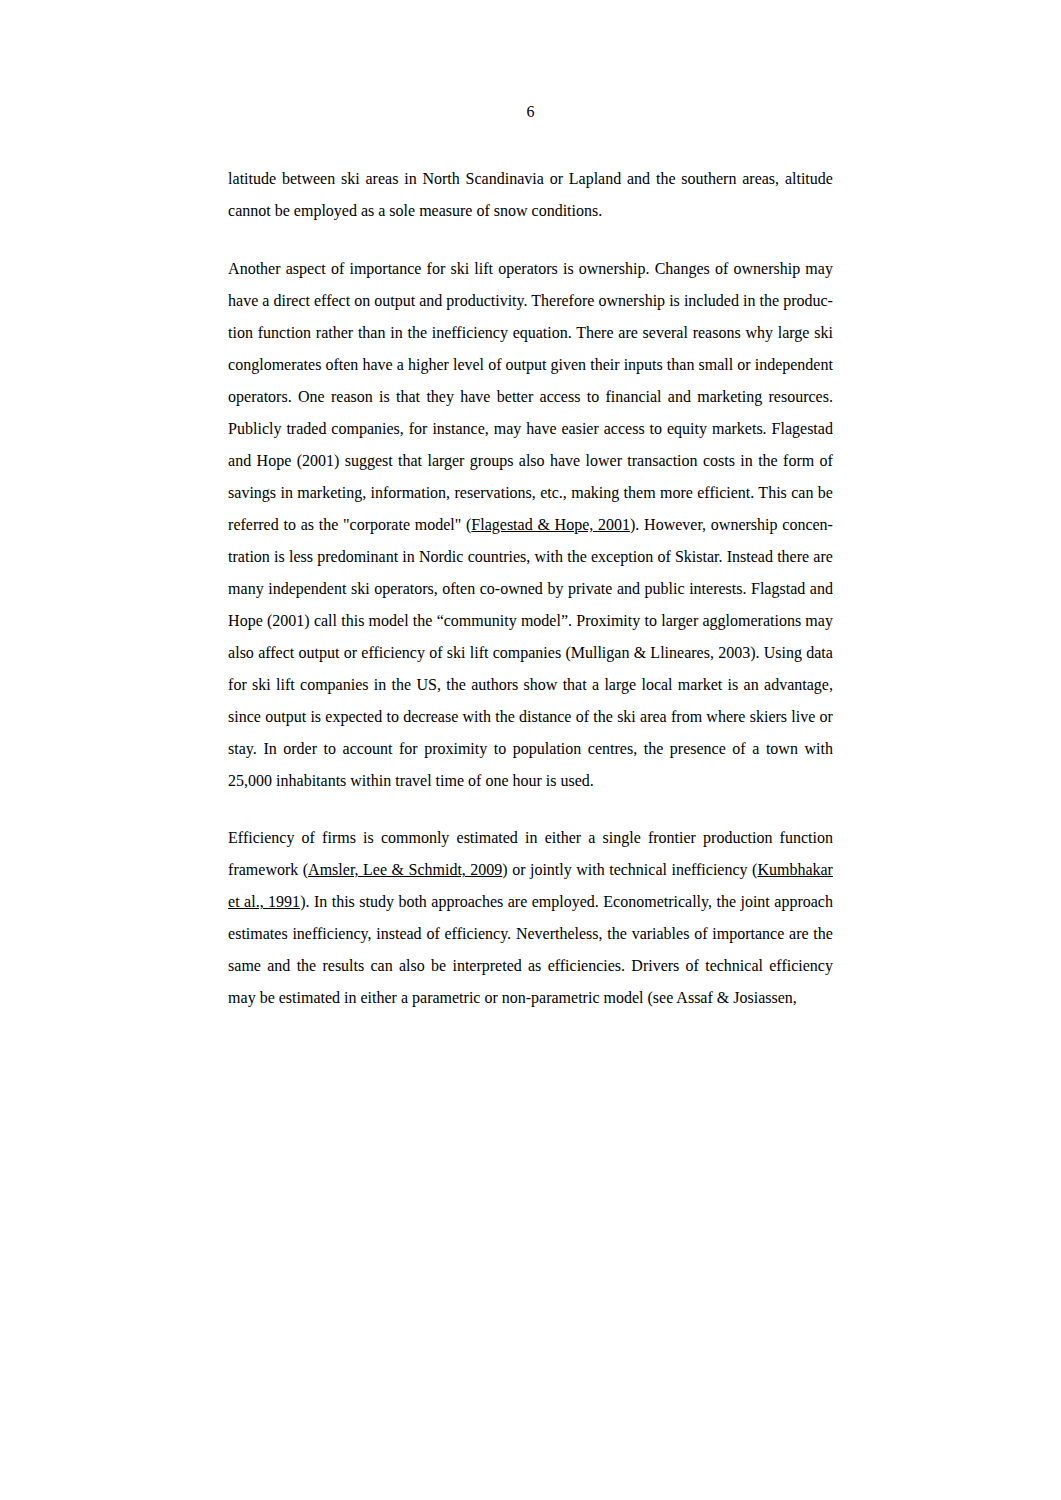6
latitude between ski areas in North Scandinavia or Lapland and the southern areas, altitude cannot be employed as a sole measure of snow conditions.
Another aspect of importance for ski lift operators is ownership. Changes of ownership may have a direct effect on output and productivity. Therefore ownership is included in the production function rather than in the inefficiency equation. There are several reasons why large ski conglomerates often have a higher level of output given their inputs than small or independent operators. One reason is that they have better access to financial and marketing resources. Publicly traded companies, for instance, may have easier access to equity markets. Flagestad and Hope (2001) suggest that larger groups also have lower transaction costs in the form of savings in marketing, information, reservations, etc., making them more efficient. This can be referred to as the "corporate model" (Flagestad & Hope, 2001). However, ownership concentration is less predominant in Nordic countries, with the exception of Skistar. Instead there are many independent ski operators, often co-owned by private and public interests. Flagstad and Hope (2001) call this model the “community model”. Proximity to larger agglomerations may also affect output or efficiency of ski lift companies (Mulligan & Llineares, 2003). Using data for ski lift companies in the US, the authors show that a large local market is an advantage, since output is expected to decrease with the distance of the ski area from where skiers live or stay. In order to account for proximity to population centres, the presence of a town with 25,000 inhabitants within travel time of one hour is used.
Efficiency of firms is commonly estimated in either a single frontier production function framework (Amsler, Lee & Schmidt, 2009) or jointly with technical inefficiency (Kumbhakar et al., 1991). In this study both approaches are employed. Econometrically, the joint approach estimates inefficiency, instead of efficiency. Nevertheless, the variables of importance are the same and the results can also be interpreted as efficiencies. Drivers of technical efficiency may be estimated in either a parametric or non-parametric model (see Assaf & Josiassen,